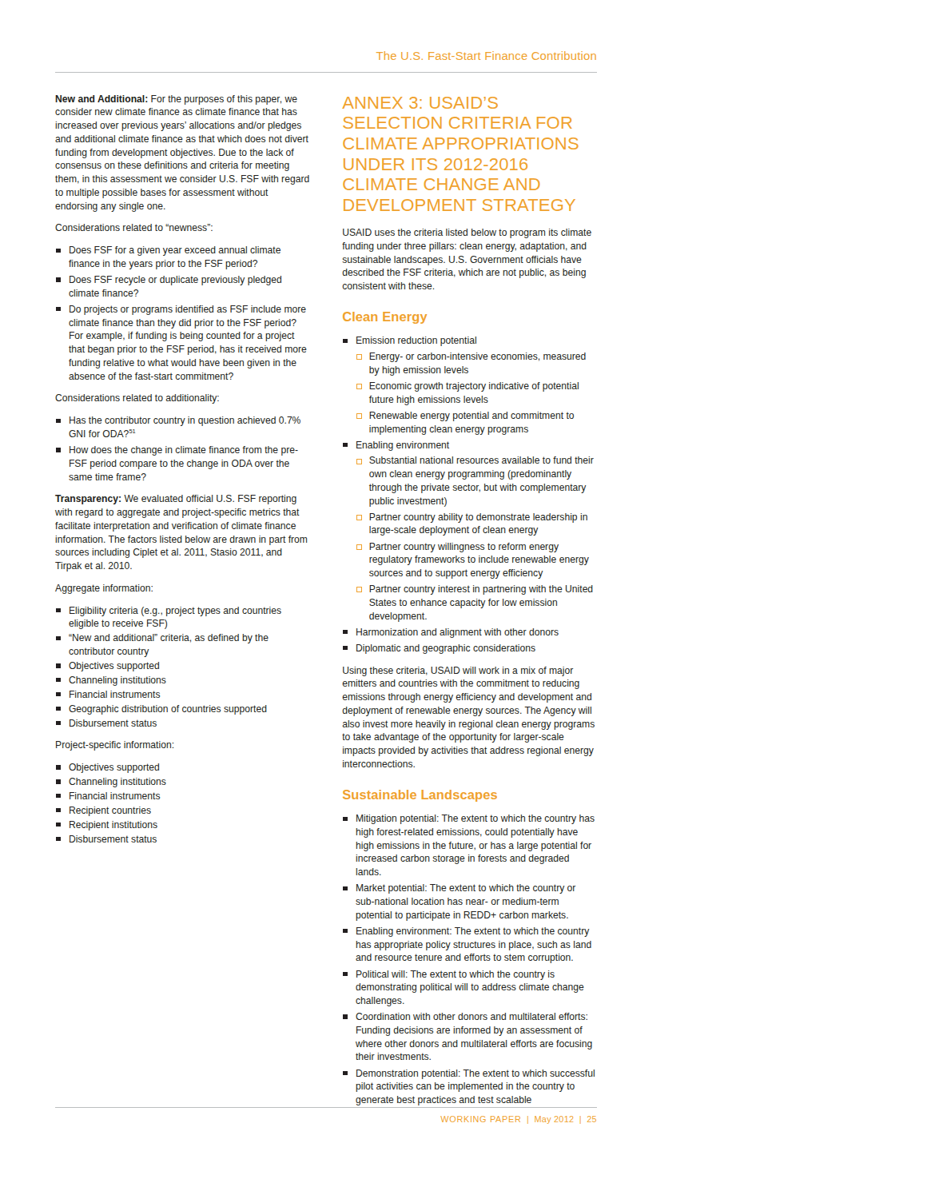The U.S. Fast-Start Finance Contribution
New and Additional: For the purposes of this paper, we consider new climate finance as climate finance that has increased over previous years’ allocations and/or pledges and additional climate finance as that which does not divert funding from development objectives. Due to the lack of consensus on these definitions and criteria for meeting them, in this assessment we consider U.S. FSF with regard to multiple possible bases for assessment without endorsing any single one.
Considerations related to “newness”:
Does FSF for a given year exceed annual climate finance in the years prior to the FSF period?
Does FSF recycle or duplicate previously pledged climate finance?
Do projects or programs identified as FSF include more climate finance than they did prior to the FSF period? For example, if funding is being counted for a project that began prior to the FSF period, has it received more funding relative to what would have been given in the absence of the fast-start commitment?
Considerations related to additionality:
Has the contributor country in question achieved 0.7% GNI for ODA?51
How does the change in climate finance from the pre-FSF period compare to the change in ODA over the same time frame?
Transparency: We evaluated official U.S. FSF reporting with regard to aggregate and project-specific metrics that facilitate interpretation and verification of climate finance information. The factors listed below are drawn in part from sources including Ciplet et al. 2011, Stasio 2011, and Tirpak et al. 2010.
Aggregate information:
Eligibility criteria (e.g., project types and countries eligible to receive FSF)
“New and additional” criteria, as defined by the contributor country
Objectives supported
Channeling institutions
Financial instruments
Geographic distribution of countries supported
Disbursement status
Project-specific information:
Objectives supported
Channeling institutions
Financial instruments
Recipient countries
Recipient institutions
Disbursement status
Annex 3: USAID’s Selection Criteria for Climate Appropriations under its 2012-2016 Climate Change and Development Strategy
USAID uses the criteria listed below to program its climate funding under three pillars: clean energy, adaptation, and sustainable landscapes. U.S. Government officials have described the FSF criteria, which are not public, as being consistent with these.
Clean Energy
Emission reduction potential
Energy- or carbon-intensive economies, measured by high emission levels
Economic growth trajectory indicative of potential future high emissions levels
Renewable energy potential and commitment to implementing clean energy programs
Enabling environment
Substantial national resources available to fund their own clean energy programming (predominantly through the private sector, but with complementary public investment)
Partner country ability to demonstrate leadership in large-scale deployment of clean energy
Partner country willingness to reform energy regulatory frameworks to include renewable energy sources and to support energy efficiency
Partner country interest in partnering with the United States to enhance capacity for low emission development.
Harmonization and alignment with other donors
Diplomatic and geographic considerations
Using these criteria, USAID will work in a mix of major emitters and countries with the commitment to reducing emissions through energy efficiency and development and deployment of renewable energy sources. The Agency will also invest more heavily in regional clean energy programs to take advantage of the opportunity for larger-scale impacts provided by activities that address regional energy interconnections.
Sustainable Landscapes
Mitigation potential: The extent to which the country has high forest-related emissions, could potentially have high emissions in the future, or has a large potential for increased carbon storage in forests and degraded lands.
Market potential: The extent to which the country or sub-national location has near- or medium-term potential to participate in REDD+ carbon markets.
Enabling environment: The extent to which the country has appropriate policy structures in place, such as land and resource tenure and efforts to stem corruption.
Political will: The extent to which the country is demonstrating political will to address climate change challenges.
Coordination with other donors and multilateral efforts: Funding decisions are informed by an assessment of where other donors and multilateral efforts are focusing their investments.
Demonstration potential: The extent to which successful pilot activities can be implemented in the country to generate best practices and test scalable
WORKING PAPER | May 2012 | 25